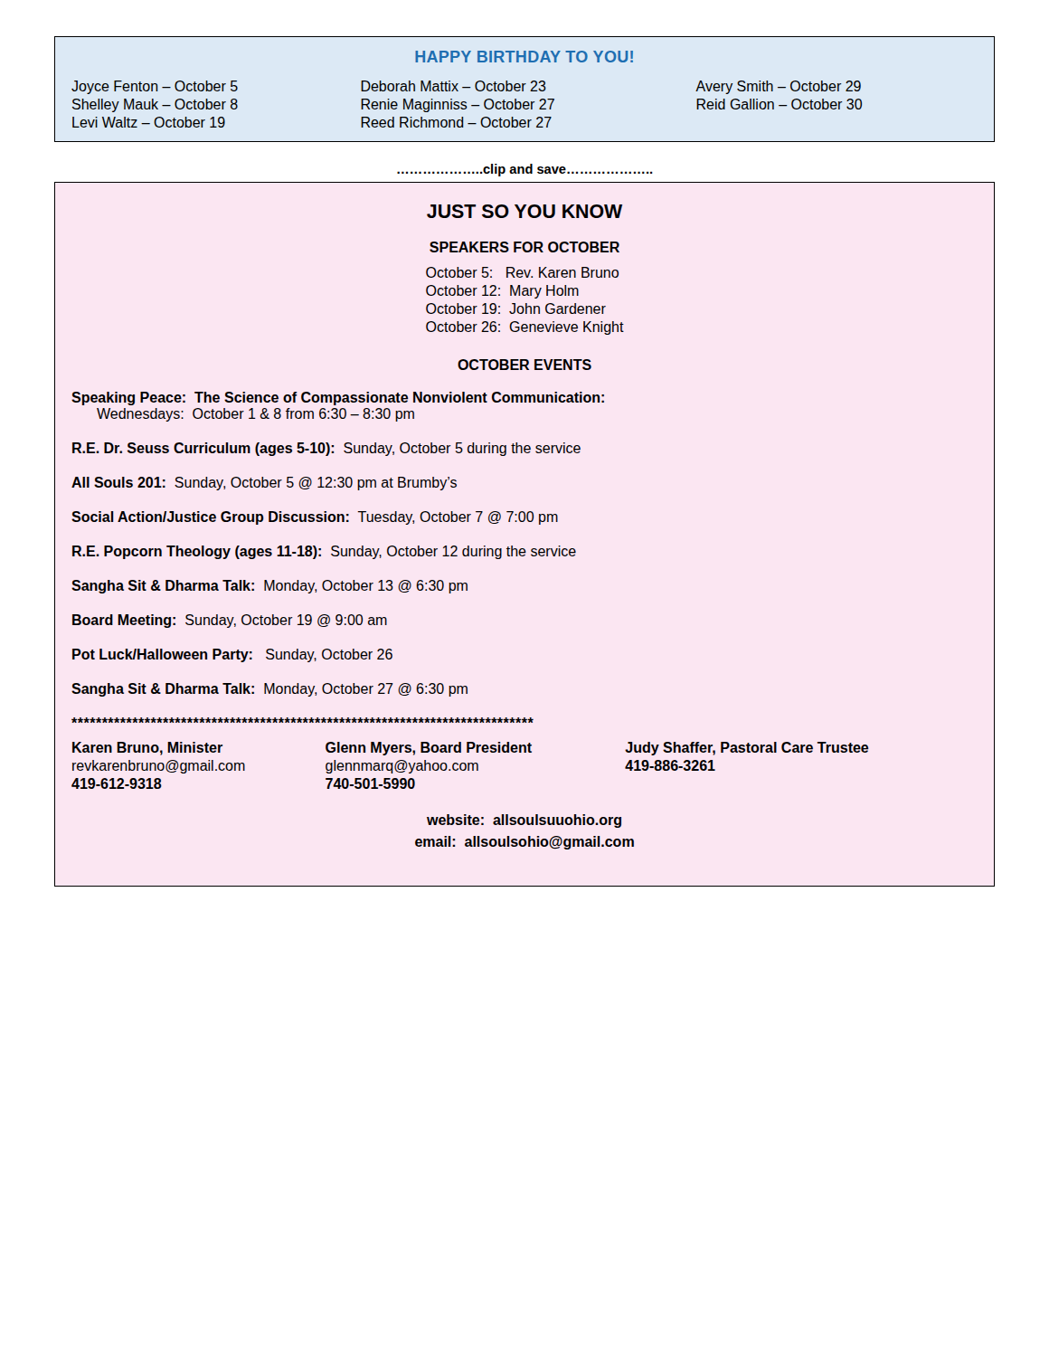HAPPY BIRTHDAY TO YOU!
| Joyce Fenton – October 5 | Deborah Mattix – October 23 | Avery Smith – October 29 |
| Shelley Mauk – October 8 | Renie Maginniss – October 27 | Reid Gallion – October 30 |
| Levi Waltz – October 19 | Reed Richmond – October 27 | |
………………..clip and save………………..
JUST SO YOU KNOW
SPEAKERS FOR OCTOBER
October 5: Rev. Karen Bruno
October 12: Mary Holm
October 19: John Gardener
October 26: Genevieve Knight
OCTOBER EVENTS
Speaking Peace: The Science of Compassionate Nonviolent Communication: Wednesdays: October 1 & 8 from 6:30 – 8:30 pm
R.E. Dr. Seuss Curriculum (ages 5-10): Sunday, October 5 during the service
All Souls 201: Sunday, October 5 @ 12:30 pm at Brumby’s
Social Action/Justice Group Discussion: Tuesday, October 7 @ 7:00 pm
R.E. Popcorn Theology (ages 11-18): Sunday, October 12 during the service
Sangha Sit & Dharma Talk: Monday, October 13 @ 6:30 pm
Board Meeting: Sunday, October 19 @ 9:00 am
Pot Luck/Halloween Party: Sunday, October 26
Sangha Sit & Dharma Talk: Monday, October 27 @ 6:30 pm
****************************************************************************
| Karen Bruno, Minister | Glenn Myers, Board President | Judy Shaffer, Pastoral Care Trustee |
| revkarenbruno@gmail.com | glennmarq@yahoo.com | 419-886-3261 |
| 419-612-9318 | 740-501-5990 | |
website: allsoulsuuohio.org
email: allsoulsohio@gmail.com